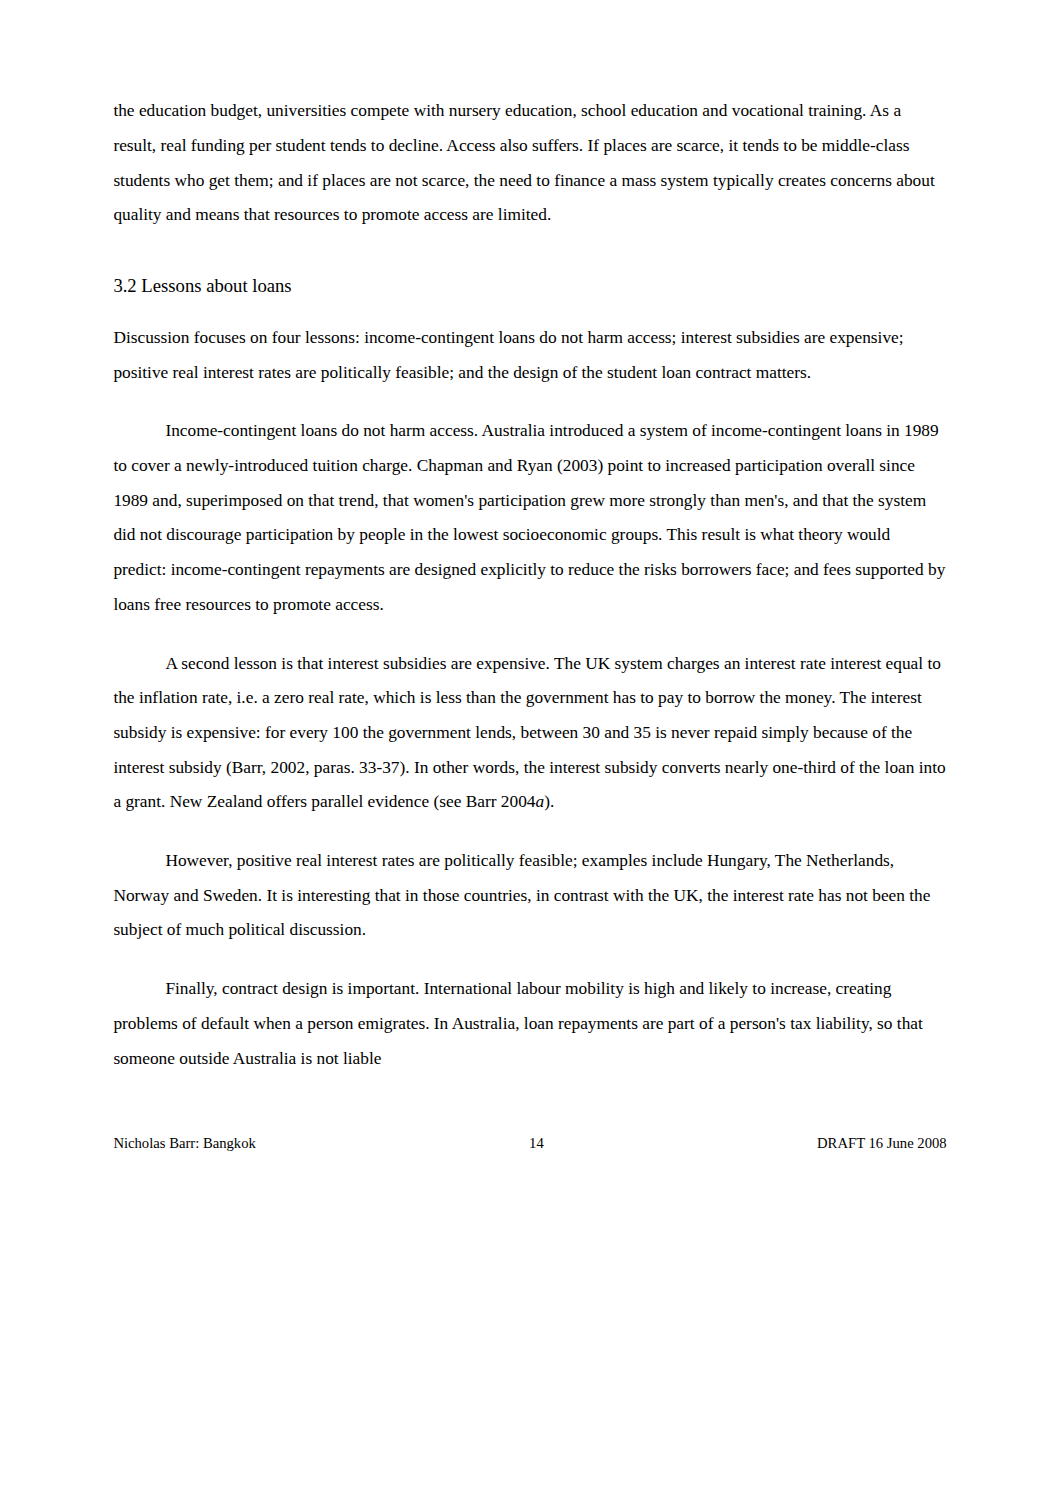the education budget, universities compete with nursery education, school education and vocational training. As a result, real funding per student tends to decline. Access also suffers. If places are scarce, it tends to be middle-class students who get them; and if places are not scarce, the need to finance a mass system typically creates concerns about quality and means that resources to promote access are limited.
3.2 Lessons about loans
Discussion focuses on four lessons: income-contingent loans do not harm access; interest subsidies are expensive; positive real interest rates are politically feasible; and the design of the student loan contract matters.
Income-contingent loans do not harm access. Australia introduced a system of income-contingent loans in 1989 to cover a newly-introduced tuition charge. Chapman and Ryan (2003) point to increased participation overall since 1989 and, superimposed on that trend, that women's participation grew more strongly than men's, and that the system did not discourage participation by people in the lowest socioeconomic groups. This result is what theory would predict: income-contingent repayments are designed explicitly to reduce the risks borrowers face; and fees supported by loans free resources to promote access.
A second lesson is that interest subsidies are expensive. The UK system charges an interest rate interest equal to the inflation rate, i.e. a zero real rate, which is less than the government has to pay to borrow the money. The interest subsidy is expensive: for every 100 the government lends, between 30 and 35 is never repaid simply because of the interest subsidy (Barr, 2002, paras. 33-37). In other words, the interest subsidy converts nearly one-third of the loan into a grant. New Zealand offers parallel evidence (see Barr 2004a).
However, positive real interest rates are politically feasible; examples include Hungary, The Netherlands, Norway and Sweden. It is interesting that in those countries, in contrast with the UK, the interest rate has not been the subject of much political discussion.
Finally, contract design is important. International labour mobility is high and likely to increase, creating problems of default when a person emigrates. In Australia, loan repayments are part of a person's tax liability, so that someone outside Australia is not liable
Nicholas Barr: Bangkok 14 DRAFT 16 June 2008